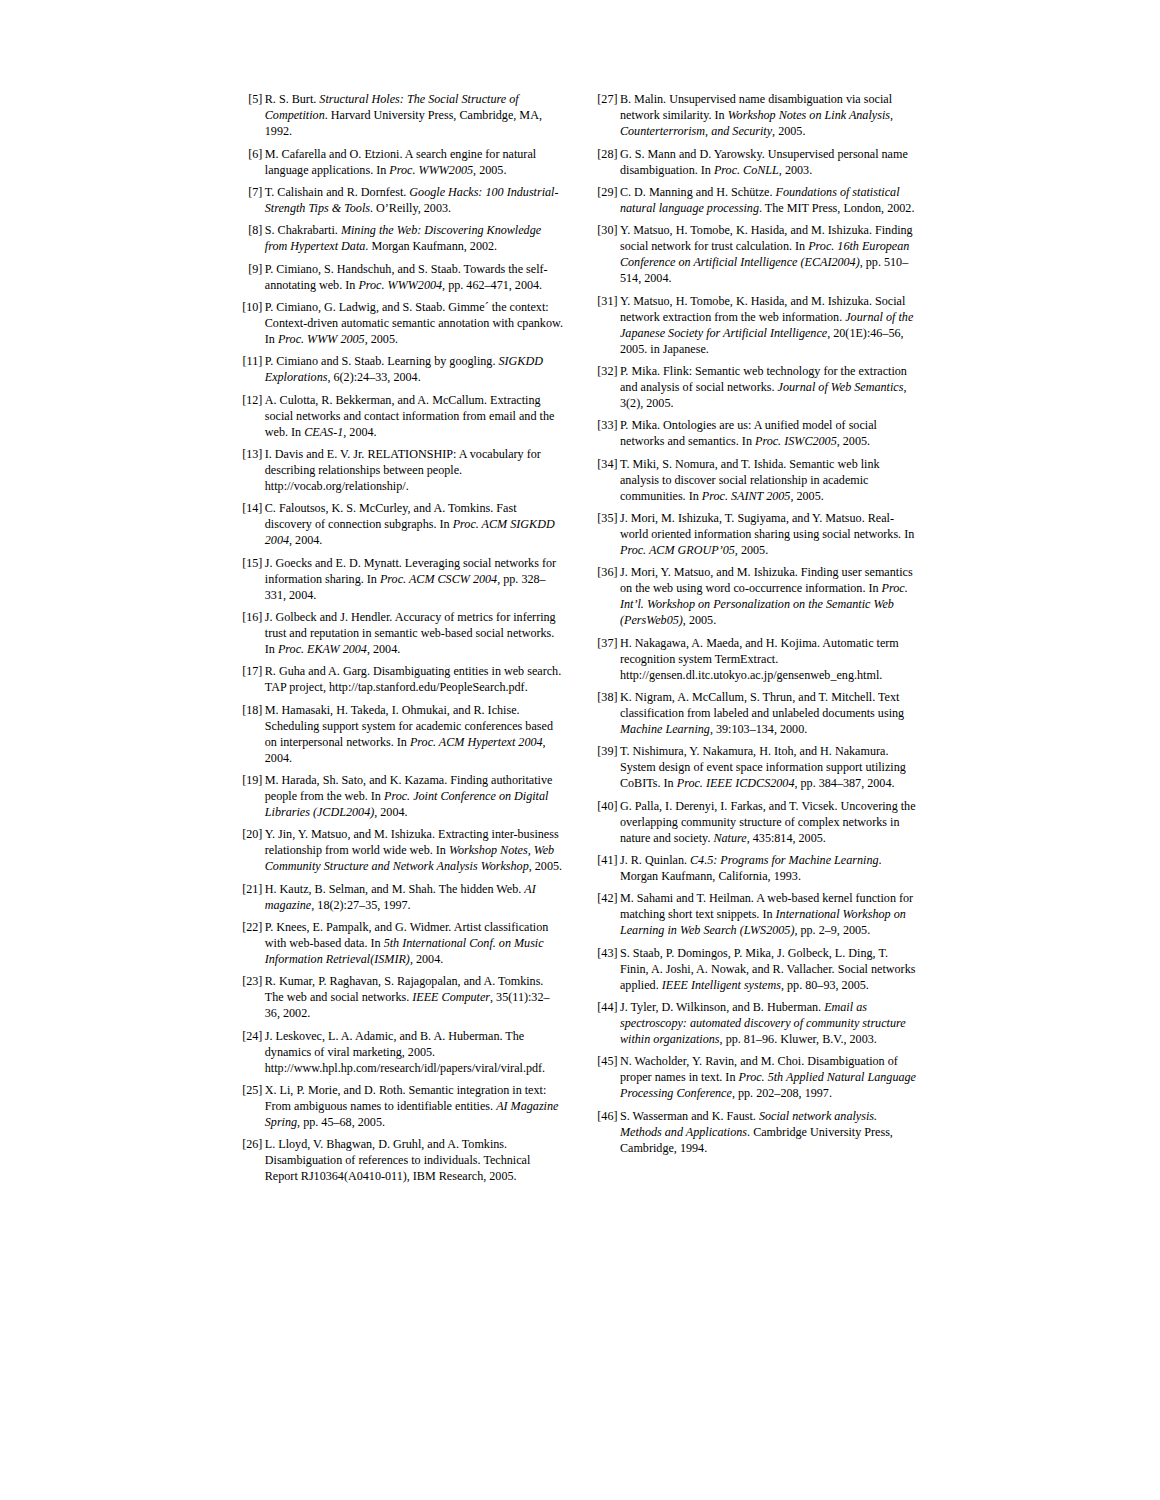[5] R. S. Burt. Structural Holes: The Social Structure of Competition. Harvard University Press, Cambridge, MA, 1992.
[6] M. Cafarella and O. Etzioni. A search engine for natural language applications. In Proc. WWW2005, 2005.
[7] T. Calishain and R. Dornfest. Google Hacks: 100 Industrial-Strength Tips & Tools. O’Reilly, 2003.
[8] S. Chakrabarti. Mining the Web: Discovering Knowledge from Hypertext Data. Morgan Kaufmann, 2002.
[9] P. Cimiano, S. Handschuh, and S. Staab. Towards the self-annotating web. In Proc. WWW2004, pp. 462–471, 2004.
[10] P. Cimiano, G. Ladwig, and S. Staab. Gimme´ the context: Context-driven automatic semantic annotation with cpankow. In Proc. WWW 2005, 2005.
[11] P. Cimiano and S. Staab. Learning by googling. SIGKDD Explorations, 6(2):24–33, 2004.
[12] A. Culotta, R. Bekkerman, and A. McCallum. Extracting social networks and contact information from email and the web. In CEAS-1, 2004.
[13] I. Davis and E. V. Jr. RELATIONSHIP: A vocabulary for describing relationships between people. http://vocab.org/relationship/.
[14] C. Faloutsos, K. S. McCurley, and A. Tomkins. Fast discovery of connection subgraphs. In Proc. ACM SIGKDD 2004, 2004.
[15] J. Goecks and E. D. Mynatt. Leveraging social networks for information sharing. In Proc. ACM CSCW 2004, pp. 328–331, 2004.
[16] J. Golbeck and J. Hendler. Accuracy of metrics for inferring trust and reputation in semantic web-based social networks. In Proc. EKAW 2004, 2004.
[17] R. Guha and A. Garg. Disambiguating entities in web search. TAP project, http://tap.stanford.edu/PeopleSearch.pdf.
[18] M. Hamasaki, H. Takeda, I. Ohmukai, and R. Ichise. Scheduling support system for academic conferences based on interpersonal networks. In Proc. ACM Hypertext 2004, 2004.
[19] M. Harada, Sh. Sato, and K. Kazama. Finding authoritative people from the web. In Proc. Joint Conference on Digital Libraries (JCDL2004), 2004.
[20] Y. Jin, Y. Matsuo, and M. Ishizuka. Extracting inter-business relationship from world wide web. In Workshop Notes, Web Community Structure and Network Analysis Workshop, 2005.
[21] H. Kautz, B. Selman, and M. Shah. The hidden Web. AI magazine, 18(2):27–35, 1997.
[22] P. Knees, E. Pampalk, and G. Widmer. Artist classification with web-based data. In 5th International Conf. on Music Information Retrieval(ISMIR), 2004.
[23] R. Kumar, P. Raghavan, S. Rajagopalan, and A. Tomkins. The web and social networks. IEEE Computer, 35(11):32–36, 2002.
[24] J. Leskovec, L. A. Adamic, and B. A. Huberman. The dynamics of viral marketing, 2005. http://www.hpl.hp.com/research/idl/papers/viral/viral.pdf.
[25] X. Li, P. Morie, and D. Roth. Semantic integration in text: From ambiguous names to identifiable entities. AI Magazine Spring, pp. 45–68, 2005.
[26] L. Lloyd, V. Bhagwan, D. Gruhl, and A. Tomkins. Disambiguation of references to individuals. Technical Report RJ10364(A0410-011), IBM Research, 2005.
[27] B. Malin. Unsupervised name disambiguation via social network similarity. In Workshop Notes on Link Analysis, Counterterrorism, and Security, 2005.
[28] G. S. Mann and D. Yarowsky. Unsupervised personal name disambiguation. In Proc. CoNLL, 2003.
[29] C. D. Manning and H. Schütze. Foundations of statistical natural language processing. The MIT Press, London, 2002.
[30] Y. Matsuo, H. Tomobe, K. Hasida, and M. Ishizuka. Finding social network for trust calculation. In Proc. 16th European Conference on Artificial Intelligence (ECAI2004), pp. 510–514, 2004.
[31] Y. Matsuo, H. Tomobe, K. Hasida, and M. Ishizuka. Social network extraction from the web information. Journal of the Japanese Society for Artificial Intelligence, 20(1E):46–56, 2005. in Japanese.
[32] P. Mika. Flink: Semantic web technology for the extraction and analysis of social networks. Journal of Web Semantics, 3(2), 2005.
[33] P. Mika. Ontologies are us: A unified model of social networks and semantics. In Proc. ISWC2005, 2005.
[34] T. Miki, S. Nomura, and T. Ishida. Semantic web link analysis to discover social relationship in academic communities. In Proc. SAINT 2005, 2005.
[35] J. Mori, M. Ishizuka, T. Sugiyama, and Y. Matsuo. Real-world oriented information sharing using social networks. In Proc. ACM GROUP’05, 2005.
[36] J. Mori, Y. Matsuo, and M. Ishizuka. Finding user semantics on the web using word co-occurrence information. In Proc. Int’l. Workshop on Personalization on the Semantic Web (PersWeb05), 2005.
[37] H. Nakagawa, A. Maeda, and H. Kojima. Automatic term recognition system TermExtract. http://gensen.dl.itc.utokyo.ac.jp/gensenweb_eng.html.
[38] K. Nigram, A. McCallum, S. Thrun, and T. Mitchell. Text classification from labeled and unlabeled documents using Machine Learning, 39:103–134, 2000.
[39] T. Nishimura, Y. Nakamura, H. Itoh, and H. Nakamura. System design of event space information support utilizing CoBITs. In Proc. IEEE ICDCS2004, pp. 384–387, 2004.
[40] G. Palla, I. Derenyi, I. Farkas, and T. Vicsek. Uncovering the overlapping community structure of complex networks in nature and society. Nature, 435:814, 2005.
[41] J. R. Quinlan. C4.5: Programs for Machine Learning. Morgan Kaufmann, California, 1993.
[42] M. Sahami and T. Heilman. A web-based kernel function for matching short text snippets. In International Workshop on Learning in Web Search (LWS2005), pp. 2–9, 2005.
[43] S. Staab, P. Domingos, P. Mika, J. Golbeck, L. Ding, T. Finin, A. Joshi, A. Nowak, and R. Vallacher. Social networks applied. IEEE Intelligent systems, pp. 80–93, 2005.
[44] J. Tyler, D. Wilkinson, and B. Huberman. Email as spectroscopy: automated discovery of community structure within organizations, pp. 81–96. Kluwer, B.V., 2003.
[45] N. Wacholder, Y. Ravin, and M. Choi. Disambiguation of proper names in text. In Proc. 5th Applied Natural Language Processing Conference, pp. 202–208, 1997.
[46] S. Wasserman and K. Faust. Social network analysis. Methods and Applications. Cambridge University Press, Cambridge, 1994.